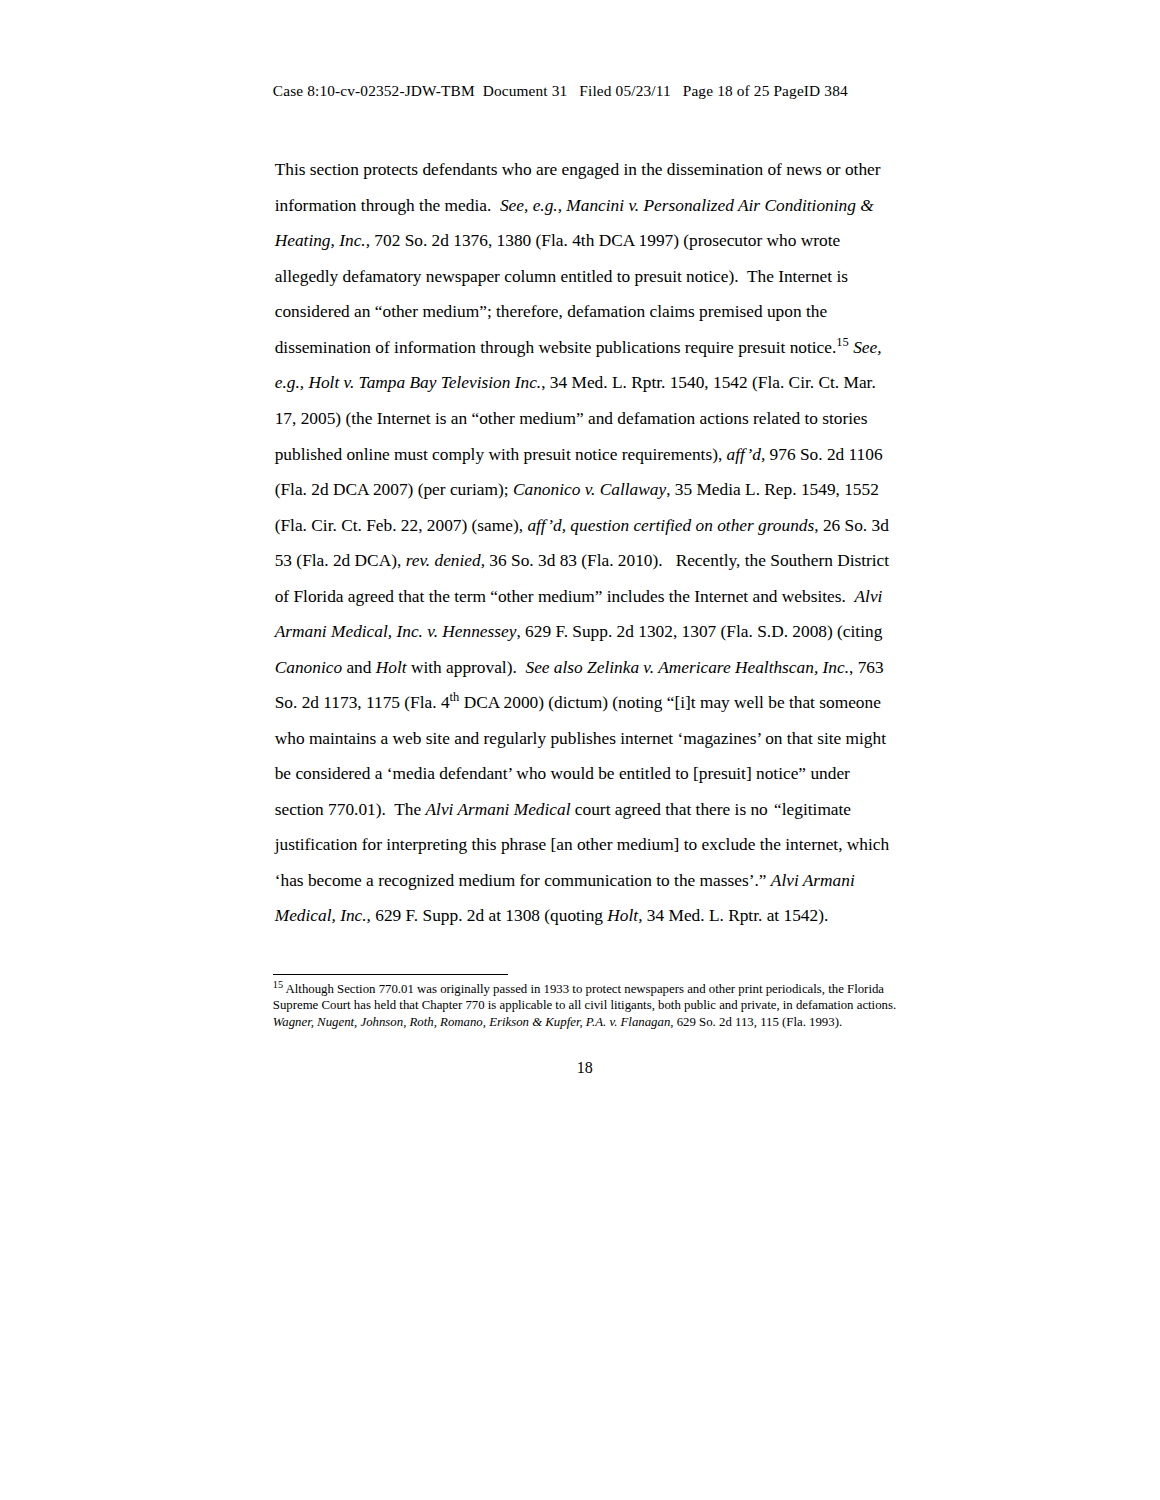Case 8:10-cv-02352-JDW-TBM Document 31 Filed 05/23/11 Page 18 of 25 PageID 384
This section protects defendants who are engaged in the dissemination of news or other information through the media. See, e.g., Mancini v. Personalized Air Conditioning & Heating, Inc., 702 So. 2d 1376, 1380 (Fla. 4th DCA 1997) (prosecutor who wrote allegedly defamatory newspaper column entitled to presuit notice). The Internet is considered an “other medium”; therefore, defamation claims premised upon the dissemination of information through website publications require presuit notice.15 See, e.g., Holt v. Tampa Bay Television Inc., 34 Med. L. Rptr. 1540, 1542 (Fla. Cir. Ct. Mar. 17, 2005) (the Internet is an “other medium” and defamation actions related to stories published online must comply with presuit notice requirements), aff’d, 976 So. 2d 1106 (Fla. 2d DCA 2007) (per curiam); Canonico v. Callaway, 35 Media L. Rep. 1549, 1552 (Fla. Cir. Ct. Feb. 22, 2007) (same), aff’d, question certified on other grounds, 26 So. 3d 53 (Fla. 2d DCA), rev. denied, 36 So. 3d 83 (Fla. 2010). Recently, the Southern District of Florida agreed that the term “other medium” includes the Internet and websites. Alvi Armani Medical, Inc. v. Hennessey, 629 F. Supp. 2d 1302, 1307 (Fla. S.D. 2008) (citing Canonico and Holt with approval). See also Zelinka v. Americare Healthscan, Inc., 763 So. 2d 1173, 1175 (Fla. 4th DCA 2000) (dictum) (noting “[i]t may well be that someone who maintains a web site and regularly publishes internet ‘magazines’ on that site might be considered a ‘media defendant’ who would be entitled to [presuit] notice” under section 770.01). The Alvi Armani Medical court agreed that there is no “legitimate justification for interpreting this phrase [an other medium] to exclude the internet, which ‘has become a recognized medium for communication to the masses’.” Alvi Armani Medical, Inc., 629 F. Supp. 2d at 1308 (quoting Holt, 34 Med. L. Rptr. at 1542).
15 Although Section 770.01 was originally passed in 1933 to protect newspapers and other print periodicals, the Florida Supreme Court has held that Chapter 770 is applicable to all civil litigants, both public and private, in defamation actions. Wagner, Nugent, Johnson, Roth, Romano, Erikson & Kupfer, P.A. v. Flanagan, 629 So. 2d 113, 115 (Fla. 1993).
18